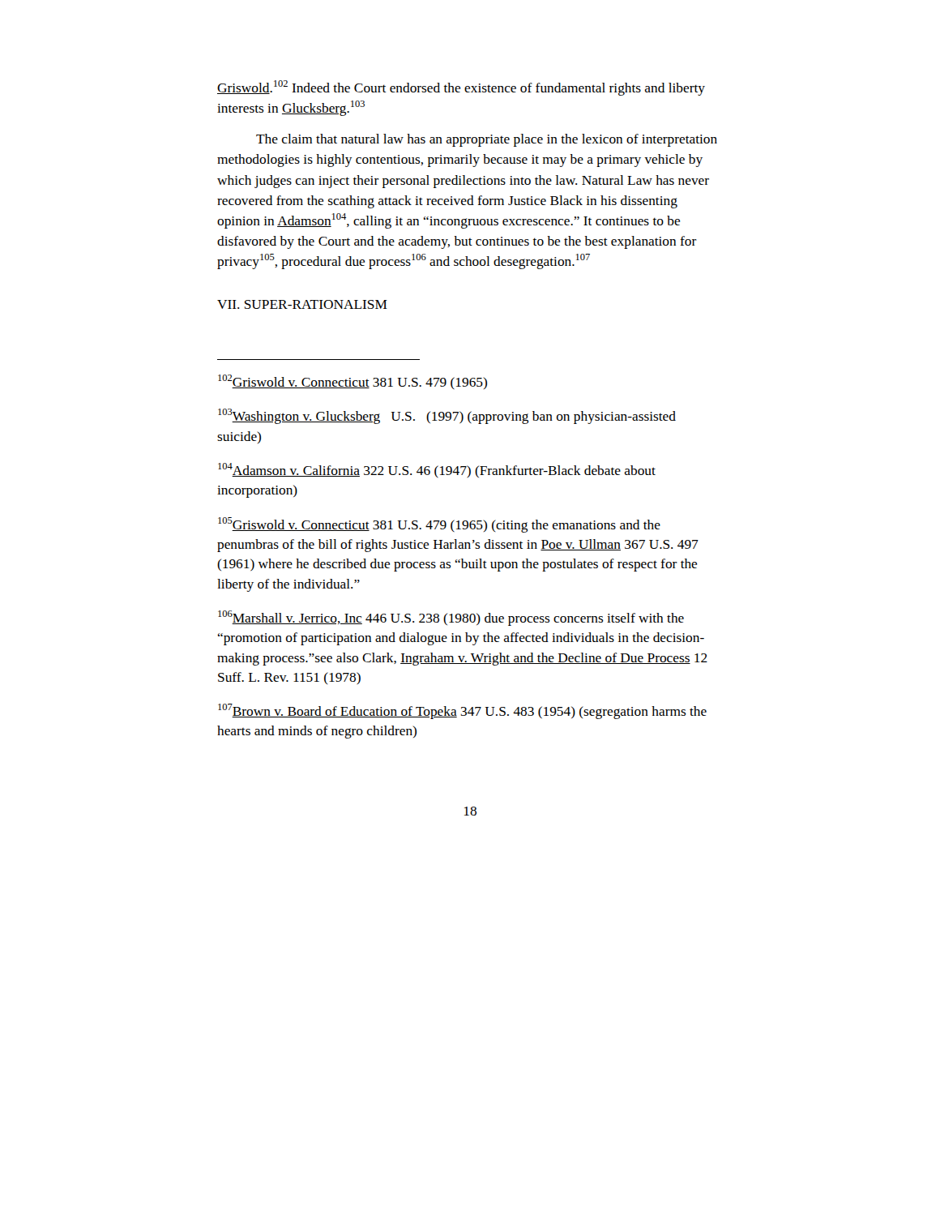Griswold.102 Indeed the Court endorsed the existence of fundamental rights and liberty interests in Glucksberg.103
The claim that natural law has an appropriate place in the lexicon of interpretation methodologies is highly contentious, primarily because it may be a primary vehicle by which judges can inject their personal predilections into the law. Natural Law has never recovered from the scathing attack it received form Justice Black in his dissenting opinion in Adamson104, calling it an “incongruous excrescence.” It continues to be disfavored by the Court and the academy, but continues to be the best explanation for privacy105, procedural due process106 and school desegregation.107
VII. SUPER-RATIONALISM
102Griswold v. Connecticut 381 U.S. 479 (1965)
103Washington v. Glucksberg U.S. (1997) (approving ban on physician-assisted suicide)
104Adamson v. California 322 U.S. 46 (1947) (Frankfurter-Black debate about incorporation)
105Griswold v. Connecticut 381 U.S. 479 (1965) (citing the emanations and the penumbras of the bill of rights Justice Harlan’s dissent in Poe v. Ullman 367 U.S. 497 (1961) where he described due process as “built upon the postulates of respect for the liberty of the individual.”
106Marshall v. Jerrico, Inc 446 U.S. 238 (1980) due process concerns itself with the “promotion of participation and dialogue in by the affected individuals in the decision-making process.”see also Clark, Ingraham v. Wright and the Decline of Due Process 12 Suff. L. Rev. 1151 (1978)
107Brown v. Board of Education of Topeka 347 U.S. 483 (1954) (segregation harms the hearts and minds of negro children)
18